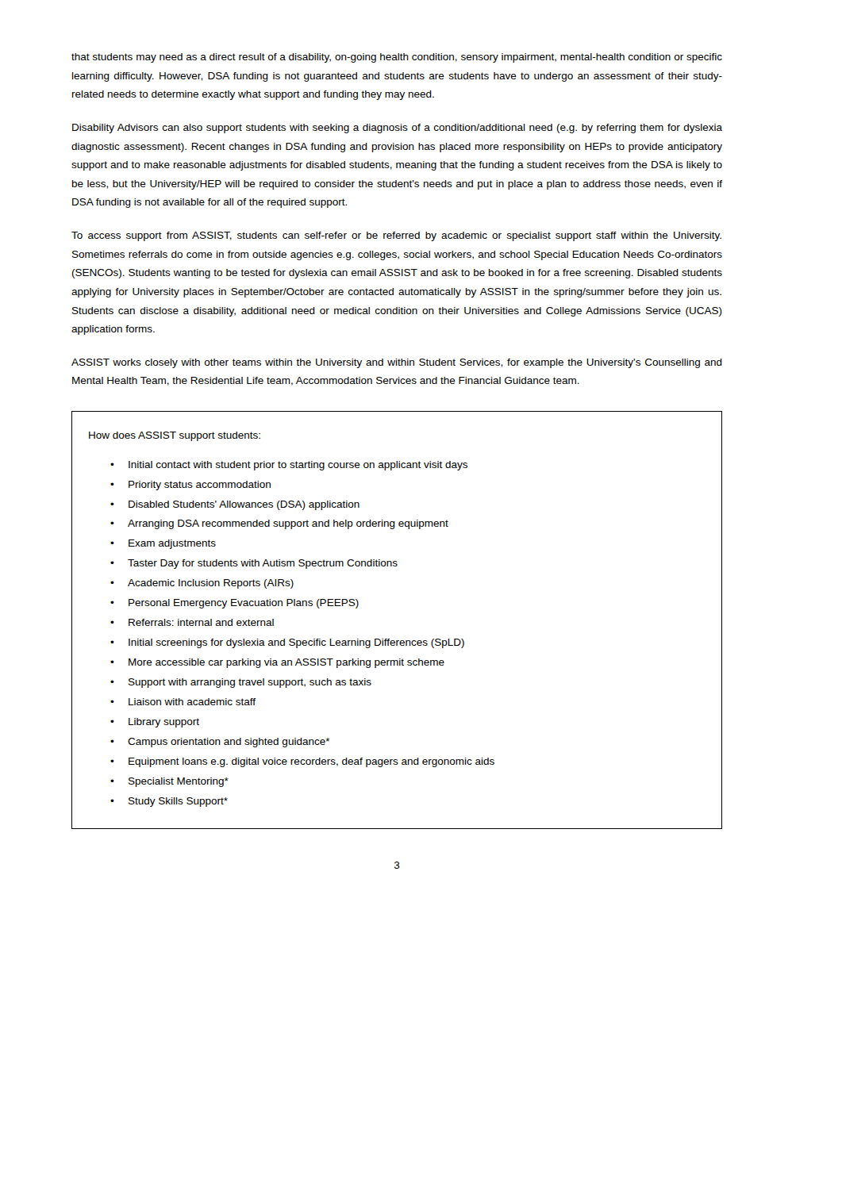that students may need as a direct result of a disability, on-going health condition, sensory impairment, mental-health condition or specific learning difficulty. However, DSA funding is not guaranteed and students are students have to undergo an assessment of their study-related needs to determine exactly what support and funding they may need.
Disability Advisors can also support students with seeking a diagnosis of a condition/additional need (e.g. by referring them for dyslexia diagnostic assessment). Recent changes in DSA funding and provision has placed more responsibility on HEPs to provide anticipatory support and to make reasonable adjustments for disabled students, meaning that the funding a student receives from the DSA is likely to be less, but the University/HEP will be required to consider the student's needs and put in place a plan to address those needs, even if DSA funding is not available for all of the required support.
To access support from ASSIST, students can self-refer or be referred by academic or specialist support staff within the University. Sometimes referrals do come in from outside agencies e.g. colleges, social workers, and school Special Education Needs Co-ordinators (SENCOs). Students wanting to be tested for dyslexia can email ASSIST and ask to be booked in for a free screening. Disabled students applying for University places in September/October are contacted automatically by ASSIST in the spring/summer before they join us. Students can disclose a disability, additional need or medical condition on their Universities and College Admissions Service (UCAS) application forms.
ASSIST works closely with other teams within the University and within Student Services, for example the University's Counselling and Mental Health Team, the Residential Life team, Accommodation Services and the Financial Guidance team.
How does ASSIST support students:
Initial contact with student prior to starting course on applicant visit days
Priority status accommodation
Disabled Students' Allowances (DSA) application
Arranging DSA recommended support and help ordering equipment
Exam adjustments
Taster Day for students with Autism Spectrum Conditions
Academic Inclusion Reports (AIRs)
Personal Emergency Evacuation Plans (PEEPS)
Referrals: internal and external
Initial screenings for dyslexia and Specific Learning Differences (SpLD)
More accessible car parking via an ASSIST parking permit scheme
Support with arranging travel support, such as taxis
Liaison with academic staff
Library support
Campus orientation and sighted guidance*
Equipment loans e.g. digital voice recorders, deaf pagers and ergonomic aids
Specialist Mentoring*
Study Skills Support*
3